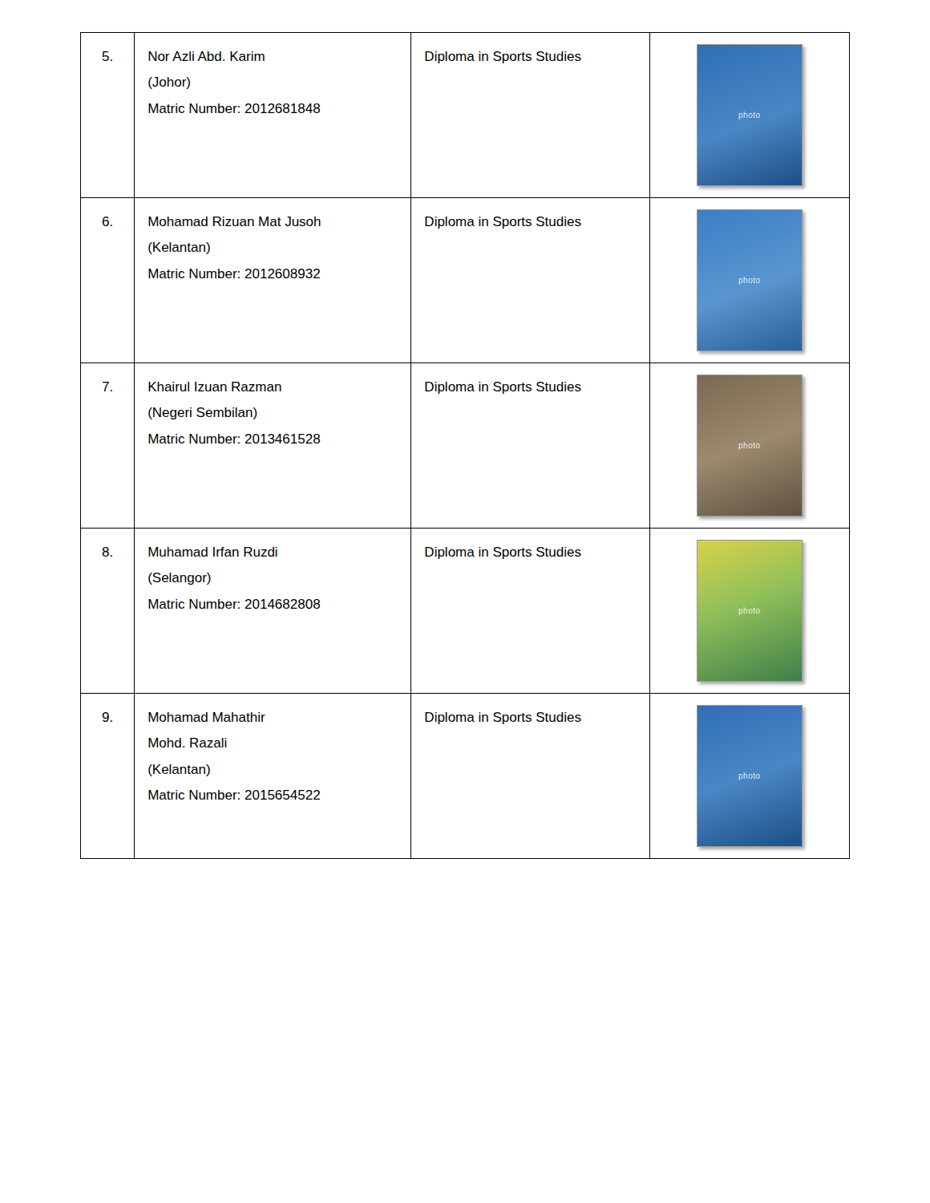| 5. | Nor Azli Abd. Karim (Johor) Matric Number: 2012681848 | Diploma in Sports Studies | photo |
| 6. | Mohamad Rizuan Mat Jusoh (Kelantan) Matric Number: 2012608932 | Diploma in Sports Studies | photo |
| 7. | Khairul Izuan Razman (Negeri Sembilan) Matric Number: 2013461528 | Diploma in Sports Studies | photo |
| 8. | Muhamad Irfan Ruzdi (Selangor) Matric Number: 2014682808 | Diploma in Sports Studies | photo |
| 9. | Mohamad Mahathir Mohd. Razali (Kelantan) Matric Number: 2015654522 | Diploma in Sports Studies | photo |